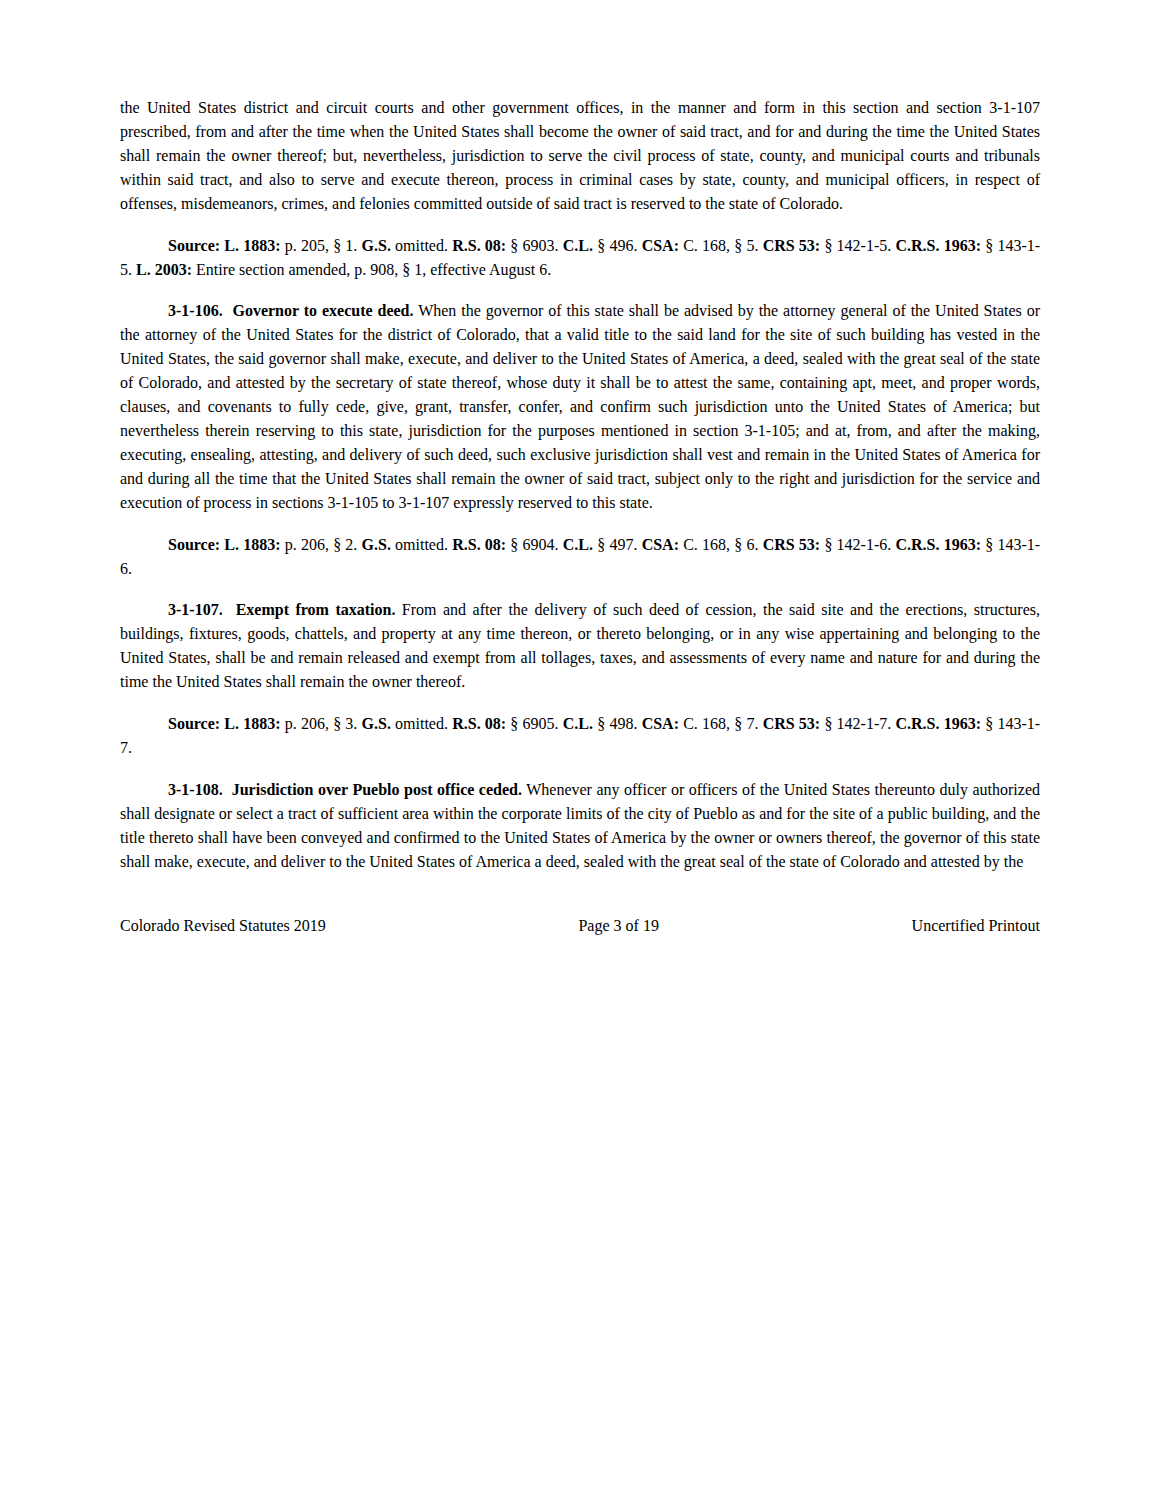the United States district and circuit courts and other government offices, in the manner and form in this section and section 3-1-107 prescribed, from and after the time when the United States shall become the owner of said tract, and for and during the time the United States shall remain the owner thereof; but, nevertheless, jurisdiction to serve the civil process of state, county, and municipal courts and tribunals within said tract, and also to serve and execute thereon, process in criminal cases by state, county, and municipal officers, in respect of offenses, misdemeanors, crimes, and felonies committed outside of said tract is reserved to the state of Colorado.
Source: L. 1883: p. 205, § 1. G.S. omitted. R.S. 08: § 6903. C.L. § 496. CSA: C. 168, § 5. CRS 53: § 142-1-5. C.R.S. 1963: § 143-1-5. L. 2003: Entire section amended, p. 908, § 1, effective August 6.
3-1-106. Governor to execute deed. When the governor of this state shall be advised by the attorney general of the United States or the attorney of the United States for the district of Colorado, that a valid title to the said land for the site of such building has vested in the United States, the said governor shall make, execute, and deliver to the United States of America, a deed, sealed with the great seal of the state of Colorado, and attested by the secretary of state thereof, whose duty it shall be to attest the same, containing apt, meet, and proper words, clauses, and covenants to fully cede, give, grant, transfer, confer, and confirm such jurisdiction unto the United States of America; but nevertheless therein reserving to this state, jurisdiction for the purposes mentioned in section 3-1-105; and at, from, and after the making, executing, ensealing, attesting, and delivery of such deed, such exclusive jurisdiction shall vest and remain in the United States of America for and during all the time that the United States shall remain the owner of said tract, subject only to the right and jurisdiction for the service and execution of process in sections 3-1-105 to 3-1-107 expressly reserved to this state.
Source: L. 1883: p. 206, § 2. G.S. omitted. R.S. 08: § 6904. C.L. § 497. CSA: C. 168, § 6. CRS 53: § 142-1-6. C.R.S. 1963: § 143-1-6.
3-1-107. Exempt from taxation. From and after the delivery of such deed of cession, the said site and the erections, structures, buildings, fixtures, goods, chattels, and property at any time thereon, or thereto belonging, or in any wise appertaining and belonging to the United States, shall be and remain released and exempt from all tollages, taxes, and assessments of every name and nature for and during the time the United States shall remain the owner thereof.
Source: L. 1883: p. 206, § 3. G.S. omitted. R.S. 08: § 6905. C.L. § 498. CSA: C. 168, § 7. CRS 53: § 142-1-7. C.R.S. 1963: § 143-1-7.
3-1-108. Jurisdiction over Pueblo post office ceded. Whenever any officer or officers of the United States thereunto duly authorized shall designate or select a tract of sufficient area within the corporate limits of the city of Pueblo as and for the site of a public building, and the title thereto shall have been conveyed and confirmed to the United States of America by the owner or owners thereof, the governor of this state shall make, execute, and deliver to the United States of America a deed, sealed with the great seal of the state of Colorado and attested by the
Colorado Revised Statutes 2019 Page 3 of 19 Uncertified Printout